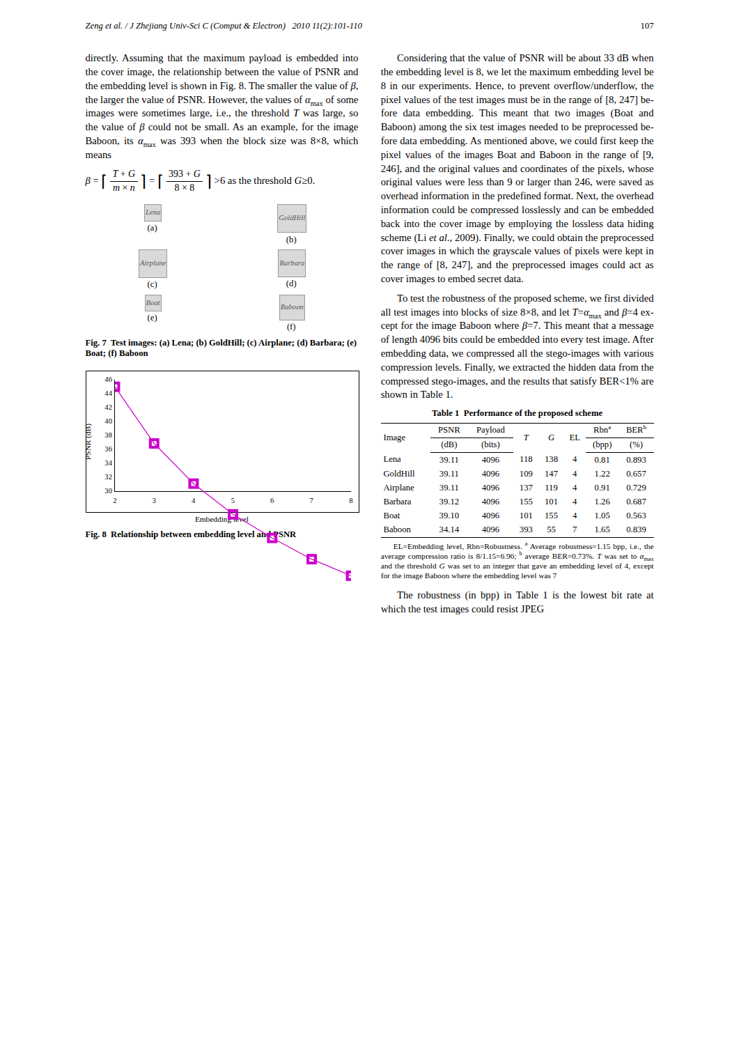Zeng et al. / J Zhejiang Univ-Sci C (Comput & Electron) 2010 11(2):101-110 107
directly. Assuming that the maximum payload is embedded into the cover image, the relationship between the value of PSNR and the embedding level is shown in Fig. 8. The smaller the value of β, the larger the value of PSNR. However, the values of αmax of some images were sometimes large, i.e., the threshold T was large, so the value of β could not be small. As an example, for the image Baboon, its αmax was 393 when the block size was 8×8, which means
β = ⌈ T + G m × n ⌉ = ⌈ 393 + G 8 × 8 ⌉ >6 as the threshold G≥0.
Lena
(a)
GoldHill
(b)
Airplane
(c)
Barbara
(d)
Boat
(e)
Baboon
(f)
Fig. 7 Test images: (a) Lena; (b) GoldHill; (c) Airplane; (d) Barbara; (e) Boat; (f) Baboon
PSNR (dB)
46 44 42 40 38 36 34 32 30 2 3 4 5 6 7 8
Embedding level
Fig. 8 Relationship between embedding level and PSNR
Considering that the value of PSNR will be about 33 dB when the embedding level is 8, we let the maximum embedding level be 8 in our experiments. Hence, to prevent overflow/underflow, the pixel values of the test images must be in the range of [8, 247] before data embedding. This meant that two images (Boat and Baboon) among the six test images needed to be preprocessed before data embedding. As mentioned above, we could first keep the pixel values of the images Boat and Baboon in the range of [9, 246], and the original values and coordinates of the pixels, whose original values were less than 9 or larger than 246, were saved as overhead information in the predefined format. Next, the overhead information could be compressed losslessly and can be embedded back into the cover image by employing the lossless data hiding scheme (Li et al., 2009). Finally, we could obtain the preprocessed cover images in which the grayscale values of pixels were kept in the range of [8, 247], and the preprocessed images could act as cover images to embed secret data.
To test the robustness of the proposed scheme, we first divided all test images into blocks of size 8×8, and let T=αmax and β=4 except for the image Baboon where β=7. This meant that a message of length 4096 bits could be embedded into every test image. After embedding data, we compressed all the stego-images with various compression levels. Finally, we extracted the hidden data from the compressed stego-images, and the results that satisfy BER<1% are shown in Table 1.
Table 1 Performance of the proposed scheme
| Image | PSNR | Payload | T | G | EL | Rbn a | BER b |
| --- | --- | --- | --- | --- | --- | --- | --- |
| (dB) | (bits) | (bpp) | (%) |
| Lena | 39.11 | 4096 | 118 | 138 | 4 | 0.81 | 0.893 |
| GoldHill | 39.11 | 4096 | 109 | 147 | 4 | 1.22 | 0.657 |
| Airplane | 39.11 | 4096 | 137 | 119 | 4 | 0.91 | 0.729 |
| Barbara | 39.12 | 4096 | 155 | 101 | 4 | 1.26 | 0.687 |
| Boat | 39.10 | 4096 | 101 | 155 | 4 | 1.05 | 0.563 |
| Baboon | 34.14 | 4096 | 393 | 55 | 7 | 1.65 | 0.839 |
EL=Embedding level, Rbn=Robustness. a Average robustness=1.15 bpp, i.e., the average compression ratio is 8/1.15=6.96; b average BER=0.73%. T was set to αmax and the threshold G was set to an integer that gave an embedding level of 4, except for the image Baboon where the embedding level was 7
The robustness (in bpp) in Table 1 is the lowest bit rate at which the test images could resist JPEG